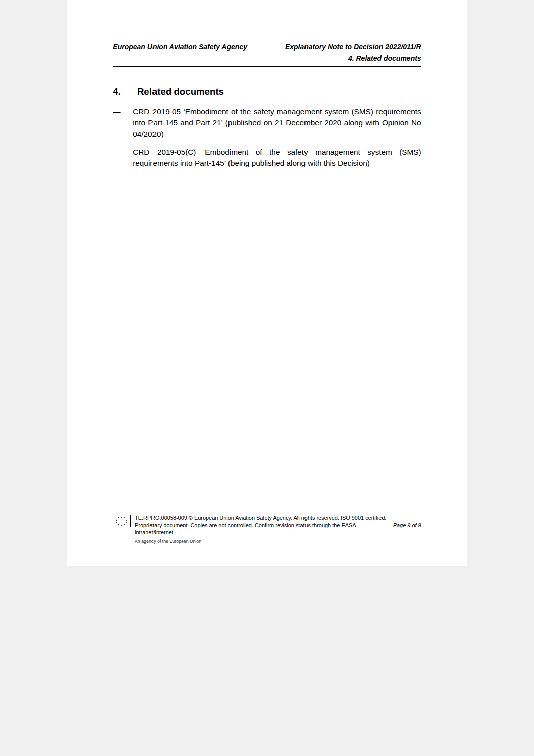European Union Aviation Safety Agency
Explanatory Note to Decision 2022/011/R
4. Related documents
4. Related documents
CRD 2019-05 ‘Embodiment of the safety management system (SMS) requirements into Part-145 and Part 21’ (published on 21 December 2020 along with Opinion No 04/2020)
CRD 2019-05(C) ‘Embodiment of the safety management system (SMS) requirements into Part-145’ (being published along with this Decision)
TE.RPRO.00058-009 © European Union Aviation Safety Agency. All rights reserved. ISO 9001 certified.
Proprietary document. Copies are not controlled. Confirm revision status through the EASA intranet/internet. Page 9 of 9
An agency of the European Union